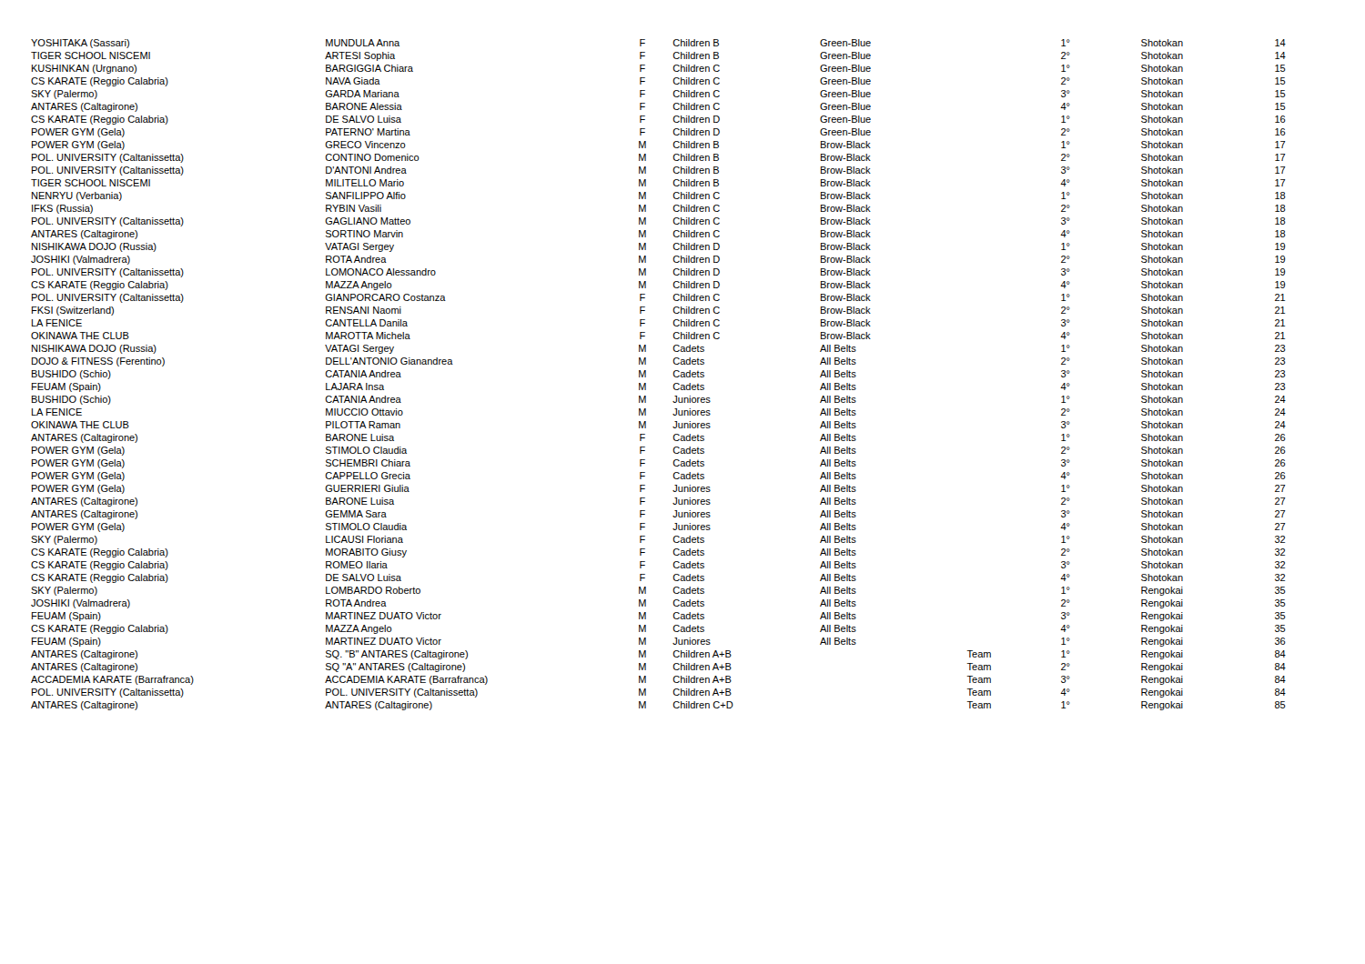| YOSHITAKA (Sassari) | MUNDULA Anna | F | Children B | Green-Blue | | 1° | Shotokan | 14 |
| TIGER SCHOOL NISCEMI | ARTESI Sophia | F | Children B | Green-Blue | | 2° | Shotokan | 14 |
| KUSHINKAN (Urgnano) | BARGIGGIA Chiara | F | Children C | Green-Blue | | 1° | Shotokan | 15 |
| CS KARATE (Reggio Calabria) | NAVA Giada | F | Children C | Green-Blue | | 2° | Shotokan | 15 |
| SKY (Palermo) | GARDA Mariana | F | Children C | Green-Blue | | 3° | Shotokan | 15 |
| ANTARES (Caltagirone) | BARONE Alessia | F | Children C | Green-Blue | | 4° | Shotokan | 15 |
| CS KARATE (Reggio Calabria) | DE SALVO Luisa | F | Children D | Green-Blue | | 1° | Shotokan | 16 |
| POWER GYM (Gela) | PATERNO' Martina | F | Children D | Green-Blue | | 2° | Shotokan | 16 |
| POWER GYM (Gela) | GRECO Vincenzo | M | Children B | Brow-Black | | 1° | Shotokan | 17 |
| POL. UNIVERSITY (Caltanissetta) | CONTINO Domenico | M | Children B | Brow-Black | | 2° | Shotokan | 17 |
| POL. UNIVERSITY (Caltanissetta) | D'ANTONI Andrea | M | Children B | Brow-Black | | 3° | Shotokan | 17 |
| TIGER SCHOOL NISCEMI | MILITELLO Mario | M | Children B | Brow-Black | | 4° | Shotokan | 17 |
| NENRYU (Verbania) | SANFILIPPO Alfio | M | Children C | Brow-Black | | 1° | Shotokan | 18 |
| IFKS (Russia) | RYBIN Vasili | M | Children C | Brow-Black | | 2° | Shotokan | 18 |
| POL. UNIVERSITY (Caltanissetta) | GAGLIANO Matteo | M | Children C | Brow-Black | | 3° | Shotokan | 18 |
| ANTARES (Caltagirone) | SORTINO Marvin | M | Children C | Brow-Black | | 4° | Shotokan | 18 |
| NISHIKAWA DOJO (Russia) | VATAGI Sergey | M | Children D | Brow-Black | | 1° | Shotokan | 19 |
| JOSHIKI (Valmadrera) | ROTA Andrea | M | Children D | Brow-Black | | 2° | Shotokan | 19 |
| POL. UNIVERSITY (Caltanissetta) | LOMONACO Alessandro | M | Children D | Brow-Black | | 3° | Shotokan | 19 |
| CS KARATE (Reggio Calabria) | MAZZA Angelo | M | Children D | Brow-Black | | 4° | Shotokan | 19 |
| POL. UNIVERSITY (Caltanissetta) | GIANPORCARO Costanza | F | Children C | Brow-Black | | 1° | Shotokan | 21 |
| FKSI (Switzerland) | RENSANI Naomi | F | Children C | Brow-Black | | 2° | Shotokan | 21 |
| LA FENICE | CANTELLA Danila | F | Children C | Brow-Black | | 3° | Shotokan | 21 |
| OKINAWA THE CLUB | MAROTTA Michela | F | Children C | Brow-Black | | 4° | Shotokan | 21 |
| NISHIKAWA DOJO (Russia) | VATAGI Sergey | M | Cadets | All Belts | | 1° | Shotokan | 23 |
| DOJO & FITNESS (Ferentino) | DELL'ANTONIO Gianandrea | M | Cadets | All Belts | | 2° | Shotokan | 23 |
| BUSHIDO (Schio) | CATANIA Andrea | M | Cadets | All Belts | | 3° | Shotokan | 23 |
| FEUAM (Spain) | LAJARA Insa | M | Cadets | All Belts | | 4° | Shotokan | 23 |
| BUSHIDO (Schio) | CATANIA Andrea | M | Juniores | All Belts | | 1° | Shotokan | 24 |
| LA FENICE | MIUCCIO Ottavio | M | Juniores | All Belts | | 2° | Shotokan | 24 |
| OKINAWA THE CLUB | PILOTTA Raman | M | Juniores | All Belts | | 3° | Shotokan | 24 |
| ANTARES (Caltagirone) | BARONE Luisa | F | Cadets | All Belts | | 1° | Shotokan | 26 |
| POWER GYM (Gela) | STIMOLO Claudia | F | Cadets | All Belts | | 2° | Shotokan | 26 |
| POWER GYM (Gela) | SCHEMBRI Chiara | F | Cadets | All Belts | | 3° | Shotokan | 26 |
| POWER GYM (Gela) | CAPPELLO Grecia | F | Cadets | All Belts | | 4° | Shotokan | 26 |
| POWER GYM (Gela) | GUERRIERI Giulia | F | Juniores | All Belts | | 1° | Shotokan | 27 |
| ANTARES (Caltagirone) | BARONE Luisa | F | Juniores | All Belts | | 2° | Shotokan | 27 |
| ANTARES (Caltagirone) | GEMMA Sara | F | Juniores | All Belts | | 3° | Shotokan | 27 |
| POWER GYM (Gela) | STIMOLO Claudia | F | Juniores | All Belts | | 4° | Shotokan | 27 |
| SKY (Palermo) | LICAUSI Floriana | F | Cadets | All Belts | | 1° | Shotokan | 32 |
| CS KARATE (Reggio Calabria) | MORABITO Giusy | F | Cadets | All Belts | | 2° | Shotokan | 32 |
| CS KARATE (Reggio Calabria) | ROMEO Ilaria | F | Cadets | All Belts | | 3° | Shotokan | 32 |
| CS KARATE (Reggio Calabria) | DE SALVO Luisa | F | Cadets | All Belts | | 4° | Shotokan | 32 |
| SKY (Palermo) | LOMBARDO Roberto | M | Cadets | All Belts | | 1° | Rengokai | 35 |
| JOSHIKI (Valmadrera) | ROTA Andrea | M | Cadets | All Belts | | 2° | Rengokai | 35 |
| FEUAM (Spain) | MARTINEZ DUATO Victor | M | Cadets | All Belts | | 3° | Rengokai | 35 |
| CS KARATE (Reggio Calabria) | MAZZA Angelo | M | Cadets | All Belts | | 4° | Rengokai | 35 |
| FEUAM (Spain) | MARTINEZ DUATO Victor | M | Juniores | All Belts | | 1° | Rengokai | 36 |
| ANTARES (Caltagirone) | SQ. "B" ANTARES (Caltagirone) | M | Children A+B | | Team | 1° | Rengokai | 84 |
| ANTARES (Caltagirone) | SQ "A" ANTARES (Caltagirone) | M | Children A+B | | Team | 2° | Rengokai | 84 |
| ACCADEMIA KARATE (Barrafranca) | ACCADEMIA KARATE (Barrafranca) | M | Children A+B | | Team | 3° | Rengokai | 84 |
| POL. UNIVERSITY (Caltanissetta) | POL. UNIVERSITY (Caltanissetta) | M | Children A+B | | Team | 4° | Rengokai | 84 |
| ANTARES (Caltagirone) | ANTARES (Caltagirone) | M | Children C+D | | Team | 1° | Rengokai | 85 |